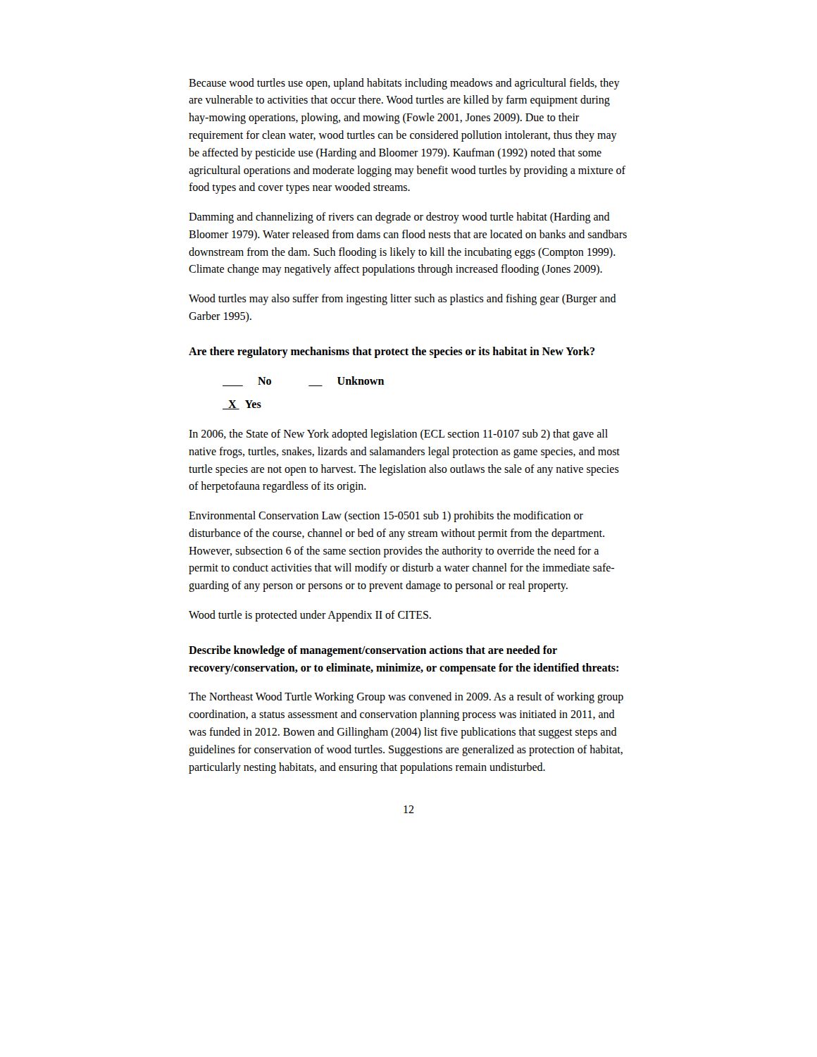Because wood turtles use open, upland habitats including meadows and agricultural fields, they are vulnerable to activities that occur there. Wood turtles are killed by farm equipment during hay-mowing operations, plowing, and mowing (Fowle 2001, Jones 2009). Due to their requirement for clean water, wood turtles can be considered pollution intolerant, thus they may be affected by pesticide use (Harding and Bloomer 1979). Kaufman (1992) noted that some agricultural operations and moderate logging may benefit wood turtles by providing a mixture of food types and cover types near wooded streams.
Damming and channelizing of rivers can degrade or destroy wood turtle habitat (Harding and Bloomer 1979). Water released from dams can flood nests that are located on banks and sandbars downstream from the dam. Such flooding is likely to kill the incubating eggs (Compton 1999). Climate change may negatively affect populations through increased flooding (Jones 2009).
Wood turtles may also suffer from ingesting litter such as plastics and fishing gear (Burger and Garber 1995).
Are there regulatory mechanisms that protect the species or its habitat in New York?
No Unknown
X Yes
In 2006, the State of New York adopted legislation (ECL section 11-0107 sub 2) that gave all native frogs, turtles, snakes, lizards and salamanders legal protection as game species, and most turtle species are not open to harvest. The legislation also outlaws the sale of any native species of herpetofauna regardless of its origin.
Environmental Conservation Law (section 15-0501 sub 1) prohibits the modification or disturbance of the course, channel or bed of any stream without permit from the department. However, subsection 6 of the same section provides the authority to override the need for a permit to conduct activities that will modify or disturb a water channel for the immediate safe-guarding of any person or persons or to prevent damage to personal or real property.
Wood turtle is protected under Appendix II of CITES.
Describe knowledge of management/conservation actions that are needed for recovery/conservation, or to eliminate, minimize, or compensate for the identified threats:
The Northeast Wood Turtle Working Group was convened in 2009. As a result of working group coordination, a status assessment and conservation planning process was initiated in 2011, and was funded in 2012. Bowen and Gillingham (2004) list five publications that suggest steps and guidelines for conservation of wood turtles. Suggestions are generalized as protection of habitat, particularly nesting habitats, and ensuring that populations remain undisturbed.
12